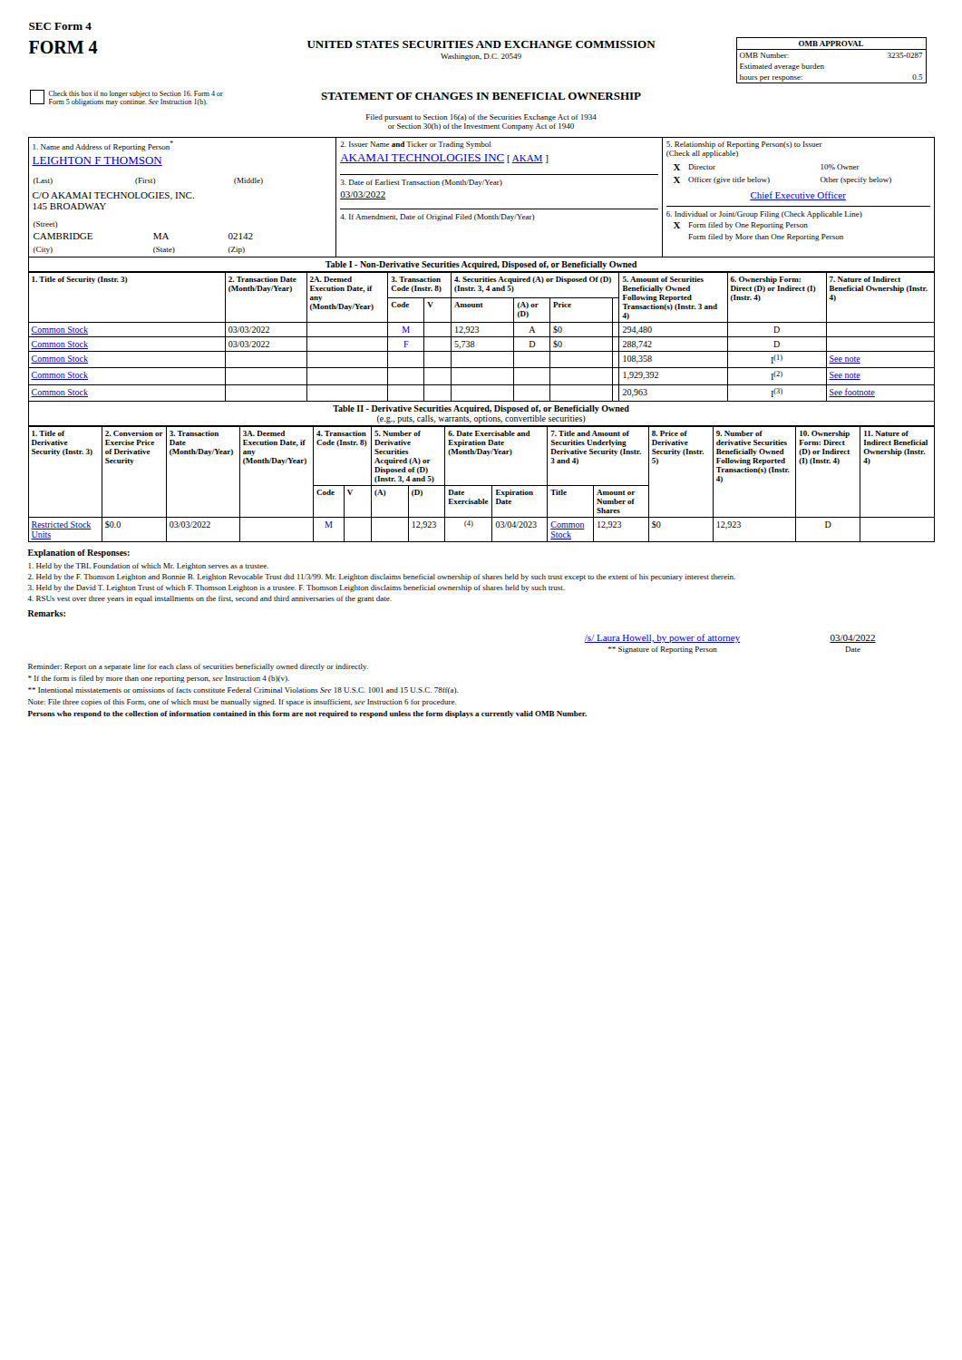| SEC Form 4 | | |
| FORM 4 | UNITED STATES SECURITIES AND EXCHANGE COMMISSION Washington, D.C. 20549 | / OMB APPROVAL / / OMB Number: / 3235-0287 / / Estimated average burden / / hours per response: / 0.5 / |
| / / Check this box if no longer subject to Section 16. Form 4 or Form 5 obligations may continue. See Instruction 1(b). / | STATEMENT OF CHANGES IN BENEFICIAL OWNERSHIP Filed pursuant to Section 16(a) of the Securities Exchange Act of 1934 or Section 30(h) of the Investment Company Act of 1940 | |
| 1. Name and Address of Reporting Person * LEIGHTON F THOMSON / (Last) / (First) / (Middle) / C/O AKAMAI TECHNOLOGIES, INC. 145 BROADWAY / (Street) / / CAMBRIDGE / MA / 02142 / / (City) / (State) / (Zip) / | 2. Issuer Name and Ticker or Trading Symbol AKAMAI TECHNOLOGIES INC [ AKAM ] 3. Date of Earliest Transaction (Month/Day/Year) 03/03/2022 4. If Amendment, Date of Original Filed (Month/Day/Year) | 5. Relationship of Reporting Person(s) to Issuer (Check all applicable) / X / Director / / 10% Owner / / X / Officer (give title below) / / Other (specify below) / Chief Executive Officer 6. Individual or Joint/Group Filing (Check Applicable Line) / X / Form filed by One Reporting Person / / / Form filed by More than One Reporting Person / |
Table I - Non-Derivative Securities Acquired, Disposed of, or Beneficially Owned
| 1. Title of Security (Instr. 3) | 2. Transaction Date (Month/Day/Year) | 2A. Deemed Execution Date, if any (Month/Day/Year) | 3. Transaction Code (Instr. 8) | 4. Securities Acquired (A) or Disposed Of (D) (Instr. 3, 4 and 5) | 5. Amount of Securities Beneficially Owned Following Reported Transaction(s) (Instr. 3 and 4) | 6. Ownership Form: Direct (D) or Indirect (I) (Instr. 4) | 7. Nature of Indirect Beneficial Ownership (Instr. 4) |
| --- | --- | --- | --- | --- | --- | --- | --- |
| Code | V | Amount | (A) or (D) | Price | |
| Common Stock | 03/03/2022 | | M | | 12,923 | A | $0 | | 294,480 | D | |
| Common Stock | 03/03/2022 | | F | | 5,738 | D | $0 | | 288,742 | D | |
| Common Stock | | | | | | | | | 108,358 | I (1) | See note |
| Common Stock | | | | | | | | | 1,929,392 | I (2) | See note |
| Common Stock | | | | | | | | | 20,963 | I (3) | See footnote |
Table II - Derivative Securities Acquired, Disposed of, or Beneficially Owned
(e.g., puts, calls, warrants, options, convertible securities)
| 1. Title of Derivative Security (Instr. 3) | 2. Conversion or Exercise Price of Derivative Security | 3. Transaction Date (Month/Day/Year) | 3A. Deemed Execution Date, if any (Month/Day/Year) | 4. Transaction Code (Instr. 8) | 5. Number of Derivative Securities Acquired (A) or Disposed of (D) (Instr. 3, 4 and 5) | 6. Date Exercisable and Expiration Date (Month/Day/Year) | 7. Title and Amount of Securities Underlying Derivative Security (Instr. 3 and 4) | 8. Price of Derivative Security (Instr. 5) | 9. Number of derivative Securities Beneficially Owned Following Reported Transaction(s) (Instr. 4) | 10. Ownership Form: Direct (D) or Indirect (I) (Instr. 4) | 11. Nature of Indirect Beneficial Ownership (Instr. 4) |
| --- | --- | --- | --- | --- | --- | --- | --- | --- | --- | --- | --- |
| Code | V | (A) | (D) | Date Exercisable | Expiration Date | Title | Amount or Number of Shares |
| Restricted Stock Units | $0.0 | 03/03/2022 | | M | | | 12,923 | (4) | 03/04/2023 | Common Stock | 12,923 | $0 | 12,923 | D | |
Explanation of Responses:
1. Held by the TBL Foundation of which Mr. Leighton serves as a trustee.
2. Held by the F. Thomson Leighton and Bonnie B. Leighton Revocable Trust dtd 11/3/99. Mr. Leighton disclaims beneficial ownership of shares held by such trust except to the extent of his pecuniary interest therein.
3. Held by the David T. Leighton Trust of which F. Thomson Leighton is a trustee. F. Thomson Leighton disclaims beneficial ownership of shares held by such trust.
4. RSUs vest over three years in equal installments on the first, second and third anniversaries of the grant date.
Remarks:
| | /s/ Laura Howell, by power of attorney | 03/04/2022 |
| | ** Signature of Reporting Person | Date |
Reminder: Report on a separate line for each class of securities beneficially owned directly or indirectly.
* If the form is filed by more than one reporting person, see Instruction 4 (b)(v).
** Intentional misstatements or omissions of facts constitute Federal Criminal Violations See 18 U.S.C. 1001 and 15 U.S.C. 78ff(a).
Note: File three copies of this Form, one of which must be manually signed. If space is insufficient, see Instruction 6 for procedure.
Persons who respond to the collection of information contained in this form are not required to respond unless the form displays a currently valid OMB Number.